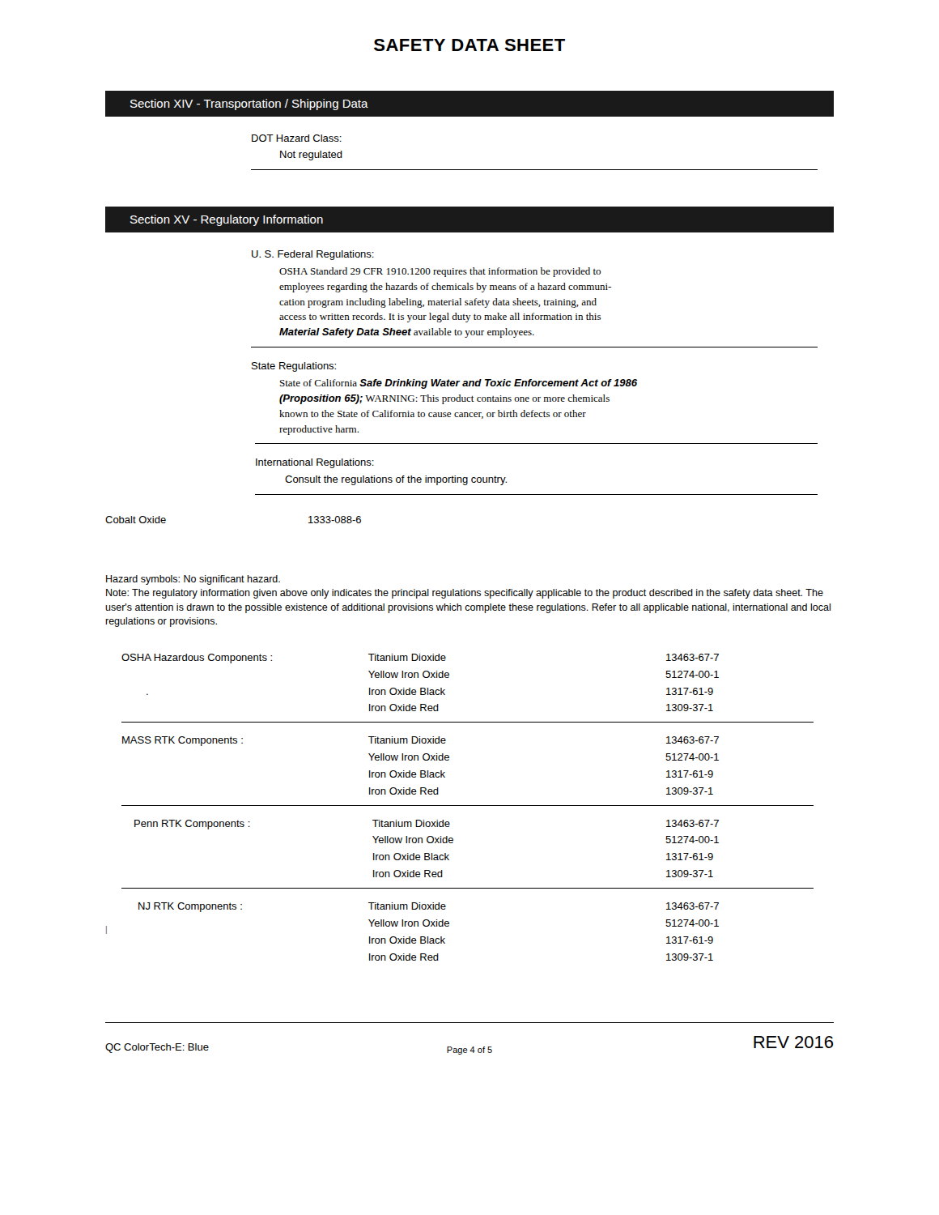SAFETY DATA SHEET
Section XIV - Transportation / Shipping Data
DOT Hazard Class:
Not regulated
Section XV - Regulatory Information
U. S. Federal Regulations:
OSHA Standard 29 CFR 1910.1200 requires that information be provided to
employees regarding the hazards of chemicals by means of a hazard communi-
cation program including labeling, material safety data sheets, training, and
access to written records. It is your legal duty to make all information in this
Material Safety Data Sheet available to your employees.
State Regulations:
State of California Safe Drinking Water and Toxic Enforcement Act of 1986
(Proposition 65); WARNING: This product contains one or more chemicals
known to the State of California to cause cancer, or birth defects or other
reproductive harm.
International Regulations:
Consult the regulations of the importing country.
Cobalt Oxide
1333-088-6
Hazard symbols: No significant hazard.
Note: The regulatory information given above only indicates the principal regulations specifically applicable to the product described in the safety data sheet. The user's attention is drawn to the possible existence of additional provisions which complete these regulations. Refer to all applicable national, international and local regulations or provisions.
| OSHA Hazardous Components : | Titanium Dioxide | 13463-67-7 |
| | Yellow Iron Oxide | 51274-00-1 |
| . | Iron Oxide Black | 1317-61-9 |
| | Iron Oxide Red | 1309-37-1 |
| MASS RTK Components : | Titanium Dioxide | 13463-67-7 |
| | Yellow Iron Oxide | 51274-00-1 |
| | Iron Oxide Black | 1317-61-9 |
| | Iron Oxide Red | 1309-37-1 |
| Penn RTK Components : | Titanium Dioxide | 13463-67-7 |
| | Yellow Iron Oxide | 51274-00-1 |
| | Iron Oxide Black | 1317-61-9 |
| | Iron Oxide Red | 1309-37-1 |
| NJ RTK Components : | Titanium Dioxide | 13463-67-7 |
| | Yellow Iron Oxide | 51274-00-1 |
| | Iron Oxide Black | 1317-61-9 |
| | Iron Oxide Red | 1309-37-1 |
|
QC ColorTech-E: Blue
REV 2016
Page 4 of 5